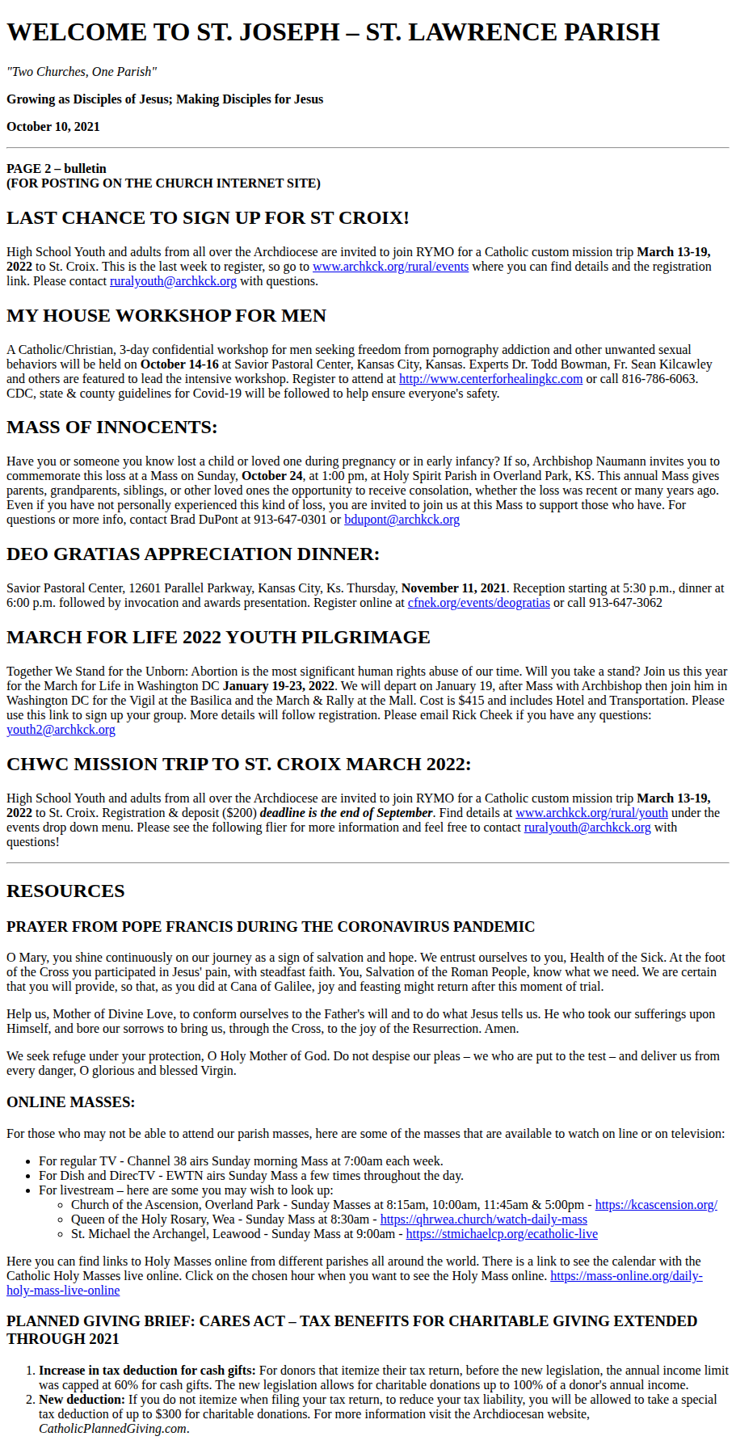WELCOME TO ST. JOSEPH – ST. LAWRENCE PARISH
"Two Churches, One Parish"
Growing as Disciples of Jesus; Making Disciples for Jesus
October 10, 2021
PAGE 2 – bulletin
(FOR POSTING ON THE CHURCH INTERNET SITE)
LAST CHANCE TO SIGN UP FOR ST CROIX!
High School Youth and adults from all over the Archdiocese are invited to join RYMO for a Catholic custom mission trip March 13-19, 2022 to St. Croix. This is the last week to register, so go to www.archkck.org/rural/events where you can find details and the registration link. Please contact ruralyouth@archkck.org with questions.
MY HOUSE WORKSHOP FOR MEN
A Catholic/Christian, 3-day confidential workshop for men seeking freedom from pornography addiction and other unwanted sexual behaviors will be held on October 14-16 at Savior Pastoral Center, Kansas City, Kansas. Experts Dr. Todd Bowman, Fr. Sean Kilcawley and others are featured to lead the intensive workshop. Register to attend at http://www.centerforhealingkc.com or call 816-786-6063. CDC, state & county guidelines for Covid-19 will be followed to help ensure everyone's safety.
MASS OF INNOCENTS:
Have you or someone you know lost a child or loved one during pregnancy or in early infancy? If so, Archbishop Naumann invites you to commemorate this loss at a Mass on Sunday, October 24, at 1:00 pm, at Holy Spirit Parish in Overland Park, KS. This annual Mass gives parents, grandparents, siblings, or other loved ones the opportunity to receive consolation, whether the loss was recent or many years ago. Even if you have not personally experienced this kind of loss, you are invited to join us at this Mass to support those who have. For questions or more info, contact Brad DuPont at 913-647-0301 or bdupont@archkck.org
DEO GRATIAS APPRECIATION DINNER:
Savior Pastoral Center, 12601 Parallel Parkway, Kansas City, Ks. Thursday, November 11, 2021. Reception starting at 5:30 p.m., dinner at 6:00 p.m. followed by invocation and awards presentation. Register online at cfnek.org/events/deogratias or call 913-647-3062
MARCH FOR LIFE 2022 YOUTH PILGRIMAGE
Together We Stand for the Unborn: Abortion is the most significant human rights abuse of our time. Will you take a stand? Join us this year for the March for Life in Washington DC January 19-23, 2022. We will depart on January 19, after Mass with Archbishop then join him in Washington DC for the Vigil at the Basilica and the March & Rally at the Mall. Cost is $415 and includes Hotel and Transportation. Please use this link to sign up your group. More details will follow registration. Please email Rick Cheek if you have any questions: youth2@archkck.org
CHWC MISSION TRIP TO ST. CROIX MARCH 2022:
High School Youth and adults from all over the Archdiocese are invited to join RYMO for a Catholic custom mission trip March 13-19, 2022 to St. Croix. Registration & deposit ($200) deadline is the end of September. Find details at www.archkck.org/rural/youth under the events drop down menu. Please see the following flier for more information and feel free to contact ruralyouth@archkck.org with questions!
RESOURCES
PRAYER FROM POPE FRANCIS DURING THE CORONAVIRUS PANDEMIC
O Mary, you shine continuously on our journey as a sign of salvation and hope. We entrust ourselves to you, Health of the Sick. At the foot of the Cross you participated in Jesus' pain, with steadfast faith. You, Salvation of the Roman People, know what we need. We are certain that you will provide, so that, as you did at Cana of Galilee, joy and feasting might return after this moment of trial.
Help us, Mother of Divine Love, to conform ourselves to the Father's will and to do what Jesus tells us. He who took our sufferings upon Himself, and bore our sorrows to bring us, through the Cross, to the joy of the Resurrection. Amen.
We seek refuge under your protection, O Holy Mother of God. Do not despise our pleas – we who are put to the test – and deliver us from every danger, O glorious and blessed Virgin.
ONLINE MASSES:
For those who may not be able to attend our parish masses, here are some of the masses that are available to watch on line or on television:
For regular TV - Channel 38 airs Sunday morning Mass at 7:00am each week.
For Dish and DirecTV - EWTN airs Sunday Mass a few times throughout the day.
For livestream – here are some you may wish to look up:
Church of the Ascension, Overland Park - Sunday Masses at 8:15am, 10:00am, 11:45am & 5:00pm - https://kcascension.org/
Queen of the Holy Rosary, Wea - Sunday Mass at 8:30am - https://qhrwea.church/watch-daily-mass
St. Michael the Archangel, Leawood - Sunday Mass at 9:00am - https://stmichaelcp.org/ecatholic-live
Here you can find links to Holy Masses online from different parishes all around the world. There is a link to see the calendar with the Catholic Holy Masses live online. Click on the chosen hour when you want to see the Holy Mass online. https://mass-online.org/daily-holy-mass-live-online
PLANNED GIVING BRIEF: CARES ACT – TAX BENEFITS FOR CHARITABLE GIVING EXTENDED THROUGH 2021
Increase in tax deduction for cash gifts: For donors that itemize their tax return, before the new legislation, the annual income limit was capped at 60% for cash gifts. The new legislation allows for charitable donations up to 100% of a donor's annual income.
New deduction: If you do not itemize when filing your tax return, to reduce your tax liability, you will be allowed to take a special tax deduction of up to $300 for charitable donations. For more information visit the Archdiocesan website, CatholicPlannedGiving.com.